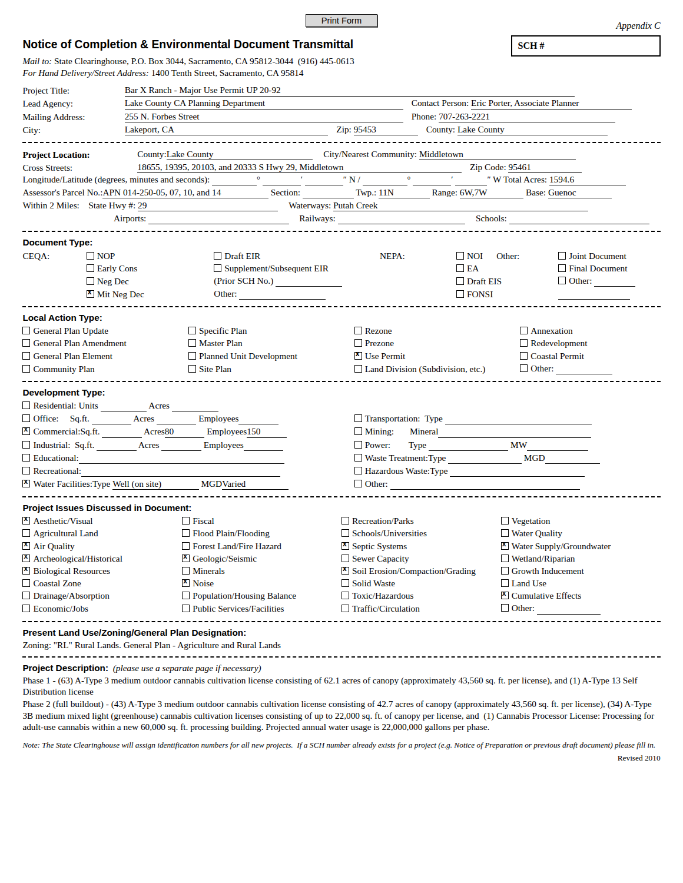Print Form
Appendix C
Notice of Completion & Environmental Document Transmittal
SCH #
Mail to: State Clearinghouse, P.O. Box 3044, Sacramento, CA 95812-3044 (916) 445-0613
For Hand Delivery/Street Address: 1400 Tenth Street, Sacramento, CA 95814
| Project Title: | Bar X Ranch - Major Use Permit UP 20-92 |
| Lead Agency: | Lake County CA Planning Department Contact Person: Eric Porter, Associate Planner |
| Mailing Address: | 255 N. Forbes Street Phone: 707-263-2221 |
| City: | Lakeport, CA Zip: 95453 County: Lake County |
| Project Location: | County: Lake County City/Nearest Community: Middletown |
| Cross Streets: | 18655, 19395, 20103, and 20333 S Hwy 29, Middletown Zip Code: 95461 |
| Longitude/Latitude (degrees, minutes and seconds): ° ′ ″ N / ° ′ ″ W Total Acres: 1594.6 |
| Assessor's Parcel No.: APN 014-250-05, 07, 10, and 14 Section: Twp.: 11N Range: 6W,7W Base: Guenoc |
| Within 2 Miles: State Hwy #: 29 Waterways: Putah Creek |
| Airports: Railways: Schools: |
Document Type:
| CEQA: | NOP | Draft EIR | NEPA: | NOI Other: | Joint Document |
| | Early Cons | Supplement/Subsequent EIR | | EA | Final Document |
| | Neg Dec | (Prior SCH No.) | | Draft EIS | Other: |
| | Mit Neg Dec | Other: | | FONSI | |
Local Action Type:
| General Plan Update | Specific Plan | Rezone | Annexation |
| General Plan Amendment | Master Plan | Prezone | Redevelopment |
| General Plan Element | Planned Unit Development | Use Permit | Coastal Permit |
| Community Plan | Site Plan | Land Division (Subdivision, etc.) | Other: |
Development Type:
| Residential: Units Acres | |
| Office: Sq.ft. Acres Employees | Transportation: Type |
| Commercial:Sq.ft. Acres 80 Employees 150 | Mining: Mineral |
| Industrial: Sq.ft. Acres Employees | Power: Type MW |
| Educational: | Waste Treatment:Type MGD |
| Recreational: | Hazardous Waste:Type |
| Water Facilities:Type Well (on site) MGD Varied | Other: |
Project Issues Discussed in Document:
| Aesthetic/Visual | Fiscal | Recreation/Parks | Vegetation |
| Agricultural Land | Flood Plain/Flooding | Schools/Universities | Water Quality |
| Air Quality | Forest Land/Fire Hazard | Septic Systems | Water Supply/Groundwater |
| Archeological/Historical | Geologic/Seismic | Sewer Capacity | Wetland/Riparian |
| Biological Resources | Minerals | Soil Erosion/Compaction/Grading | Growth Inducement |
| Coastal Zone | Noise | Solid Waste | Land Use |
| Drainage/Absorption | Population/Housing Balance | Toxic/Hazardous | Cumulative Effects |
| Economic/Jobs | Public Services/Facilities | Traffic/Circulation | Other: |
Present Land Use/Zoning/General Plan Designation:
Zoning: "RL" Rural Lands. General Plan - Agriculture and Rural Lands
Project Description:
(please use a separate page if necessary)
Phase 1 - (63) A-Type 3 medium outdoor cannabis cultivation license consisting of 62.1 acres of canopy (approximately 43,560 sq. ft. per license), and (1) A-Type 13 Self Distribution license
Phase 2 (full buildout) - (43) A-Type 3 medium outdoor cannabis cultivation license consisting of 42.7 acres of canopy (approximately 43,560 sq. ft. per license), (34) A-Type 3B medium mixed light (greenhouse) cannabis cultivation licenses consisting of up to 22,000 sq. ft. of canopy per license, and (1) Cannabis Processor License: Processing for adult-use cannabis within a new 60,000 sq. ft. processing building. Projected annual water usage is 22,000,000 gallons per phase.
Note: The State Clearinghouse will assign identification numbers for all new projects. If a SCH number already exists for a project (e.g. Notice of Preparation or previous draft document) please fill in.
Revised 2010